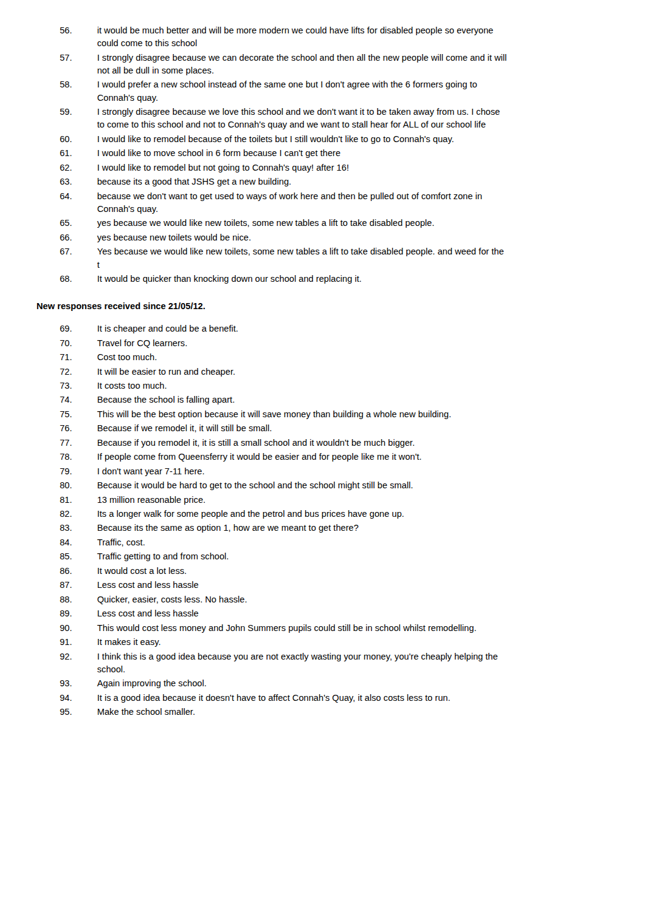56. it would be much better and will be more modern we could have lifts for disabled people so everyone could come to this school
57. I strongly disagree because we can decorate the school and then all the new people will come and it will not all be dull in some places.
58. I would prefer a new school instead of the same one but I don't agree with the 6 formers going to Connah's quay.
59. I strongly disagree because we love this school and we don't want it to be taken away from us. I chose to come to this school and not to Connah's quay and we want to stall hear for ALL of our school life
60. I would like to remodel because of the toilets but I still wouldn't like to go to Connah's quay.
61. I would like to move school in 6 form because I can't get there
62. I would like to remodel but not going to Connah's quay! after 16!
63. because its a good that JSHS get a new building.
64. because we don't want to get used to ways of work here and then be pulled out of comfort zone in Connah's quay.
65. yes because we would like new toilets, some new tables a lift to take disabled people.
66. yes because new toilets would be nice.
67. Yes because we would like new toilets, some new tables a lift to take disabled people. and weed for the t
68. It would be quicker than knocking down our school and replacing it.
New responses received since 21/05/12.
69. It is cheaper and could be a benefit.
70. Travel for CQ learners.
71. Cost too much.
72. It will be easier to run and cheaper.
73. It costs too much.
74. Because the school is falling apart.
75. This will be the best option because it will save money than building a whole new building.
76. Because if we remodel it, it will still be small.
77. Because if you remodel it, it is still a small school and it wouldn't be much bigger.
78. If people come from Queensferry it would be easier and for people like me it won't.
79. I don't want year 7-11 here.
80. Because it would be hard to get to the school and the school might still be small.
81. 13 million reasonable price.
82. Its a longer walk for some people and the petrol and bus prices have gone up.
83. Because its the same as option 1, how are we meant to get there?
84. Traffic, cost.
85. Traffic getting to and from school.
86. It would cost a lot less.
87. Less cost and less hassle
88. Quicker, easier, costs less. No hassle.
89. Less cost and less hassle
90. This would cost less money and John Summers pupils could still be in school whilst remodelling.
91. It makes it easy.
92. I think this is a good idea because you are not exactly wasting your money, you're cheaply helping the school.
93. Again improving the school.
94. It is a good idea because it doesn't have to affect Connah's Quay, it also costs less to run.
95. Make the school smaller.